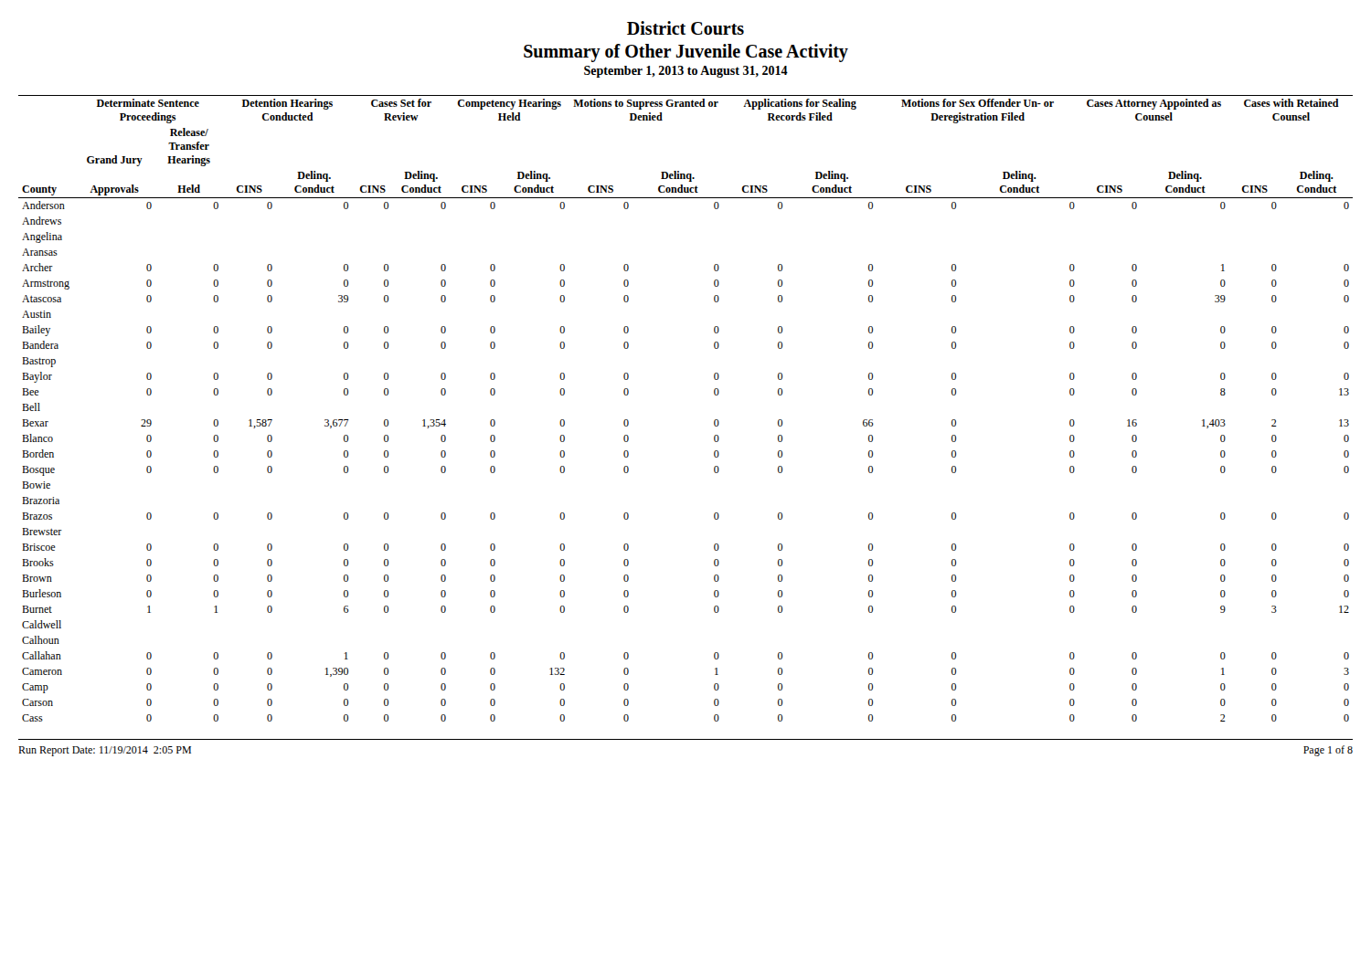District Courts
Summary of Other Juvenile Case Activity
September 1, 2013 to August 31, 2014
| County | Determinate Sentence Proceedings | Detention Hearings Conducted | Cases Set for Review | Competency Hearings Held | Motions to Supress Granted or Denied | Applications for Sealing Records Filed | Motions for Sex Offender Un- or Deregistration Filed | Cases Attorney Appointed as Counsel | Cases with Retained Counsel |
| --- | --- | --- | --- | --- | --- | --- | --- | --- | --- |
| Grand Jury | Release/ Transfer Hearings | | | | | | | | | | | | | | | | |
| Approvals | Held | CINS | Delinq. Conduct | CINS | Delinq. Conduct | CINS | Delinq. Conduct | CINS | Delinq. Conduct | CINS | Delinq. Conduct | CINS | Delinq. Conduct | CINS | Delinq. Conduct | CINS | Delinq. Conduct |
| Anderson | 0 | 0 | 0 | 0 | 0 | 0 | 0 | 0 | 0 | 0 | 0 | 0 | 0 | 0 | 0 | 0 | 0 | 0 |
| Andrews | | | | | | | | | | | | | | | | | | |
| Angelina | | | | | | | | | | | | | | | | | | |
| Aransas | | | | | | | | | | | | | | | | | | |
| Archer | 0 | 0 | 0 | 0 | 0 | 0 | 0 | 0 | 0 | 0 | 0 | 0 | 0 | 0 | 0 | 1 | 0 | 0 |
| Armstrong | 0 | 0 | 0 | 0 | 0 | 0 | 0 | 0 | 0 | 0 | 0 | 0 | 0 | 0 | 0 | 0 | 0 | 0 |
| Atascosa | 0 | 0 | 0 | 39 | 0 | 0 | 0 | 0 | 0 | 0 | 0 | 0 | 0 | 0 | 0 | 39 | 0 | 0 |
| Austin | | | | | | | | | | | | | | | | | | |
| Bailey | 0 | 0 | 0 | 0 | 0 | 0 | 0 | 0 | 0 | 0 | 0 | 0 | 0 | 0 | 0 | 0 | 0 | 0 |
| Bandera | 0 | 0 | 0 | 0 | 0 | 0 | 0 | 0 | 0 | 0 | 0 | 0 | 0 | 0 | 0 | 0 | 0 | 0 |
| Bastrop | | | | | | | | | | | | | | | | | | |
| Baylor | 0 | 0 | 0 | 0 | 0 | 0 | 0 | 0 | 0 | 0 | 0 | 0 | 0 | 0 | 0 | 0 | 0 | 0 |
| Bee | 0 | 0 | 0 | 0 | 0 | 0 | 0 | 0 | 0 | 0 | 0 | 0 | 0 | 0 | 0 | 8 | 0 | 13 |
| Bell | | | | | | | | | | | | | | | | | | |
| Bexar | 29 | 0 | 1,587 | 3,677 | 0 | 1,354 | 0 | 0 | 0 | 0 | 0 | 66 | 0 | 0 | 16 | 1,403 | 2 | 13 |
| Blanco | 0 | 0 | 0 | 0 | 0 | 0 | 0 | 0 | 0 | 0 | 0 | 0 | 0 | 0 | 0 | 0 | 0 | 0 |
| Borden | 0 | 0 | 0 | 0 | 0 | 0 | 0 | 0 | 0 | 0 | 0 | 0 | 0 | 0 | 0 | 0 | 0 | 0 |
| Bosque | 0 | 0 | 0 | 0 | 0 | 0 | 0 | 0 | 0 | 0 | 0 | 0 | 0 | 0 | 0 | 0 | 0 | 0 |
| Bowie | | | | | | | | | | | | | | | | | | |
| Brazoria | | | | | | | | | | | | | | | | | | |
| Brazos | 0 | 0 | 0 | 0 | 0 | 0 | 0 | 0 | 0 | 0 | 0 | 0 | 0 | 0 | 0 | 0 | 0 | 0 |
| Brewster | | | | | | | | | | | | | | | | | | |
| Briscoe | 0 | 0 | 0 | 0 | 0 | 0 | 0 | 0 | 0 | 0 | 0 | 0 | 0 | 0 | 0 | 0 | 0 | 0 |
| Brooks | 0 | 0 | 0 | 0 | 0 | 0 | 0 | 0 | 0 | 0 | 0 | 0 | 0 | 0 | 0 | 0 | 0 | 0 |
| Brown | 0 | 0 | 0 | 0 | 0 | 0 | 0 | 0 | 0 | 0 | 0 | 0 | 0 | 0 | 0 | 0 | 0 | 0 |
| Burleson | 0 | 0 | 0 | 0 | 0 | 0 | 0 | 0 | 0 | 0 | 0 | 0 | 0 | 0 | 0 | 0 | 0 | 0 |
| Burnet | 1 | 1 | 0 | 6 | 0 | 0 | 0 | 0 | 0 | 0 | 0 | 0 | 0 | 0 | 0 | 9 | 3 | 12 |
| Caldwell | | | | | | | | | | | | | | | | | | |
| Calhoun | | | | | | | | | | | | | | | | | | |
| Callahan | 0 | 0 | 0 | 1 | 0 | 0 | 0 | 0 | 0 | 0 | 0 | 0 | 0 | 0 | 0 | 0 | 0 | 0 |
| Cameron | 0 | 0 | 0 | 1,390 | 0 | 0 | 0 | 132 | 0 | 1 | 0 | 0 | 0 | 0 | 0 | 1 | 0 | 3 |
| Camp | 0 | 0 | 0 | 0 | 0 | 0 | 0 | 0 | 0 | 0 | 0 | 0 | 0 | 0 | 0 | 0 | 0 | 0 |
| Carson | 0 | 0 | 0 | 0 | 0 | 0 | 0 | 0 | 0 | 0 | 0 | 0 | 0 | 0 | 0 | 0 | 0 | 0 |
| Cass | 0 | 0 | 0 | 0 | 0 | 0 | 0 | 0 | 0 | 0 | 0 | 0 | 0 | 0 | 0 | 2 | 0 | 0 |
Run Report Date: 11/19/2014 2:05 PM Page 1 of 8